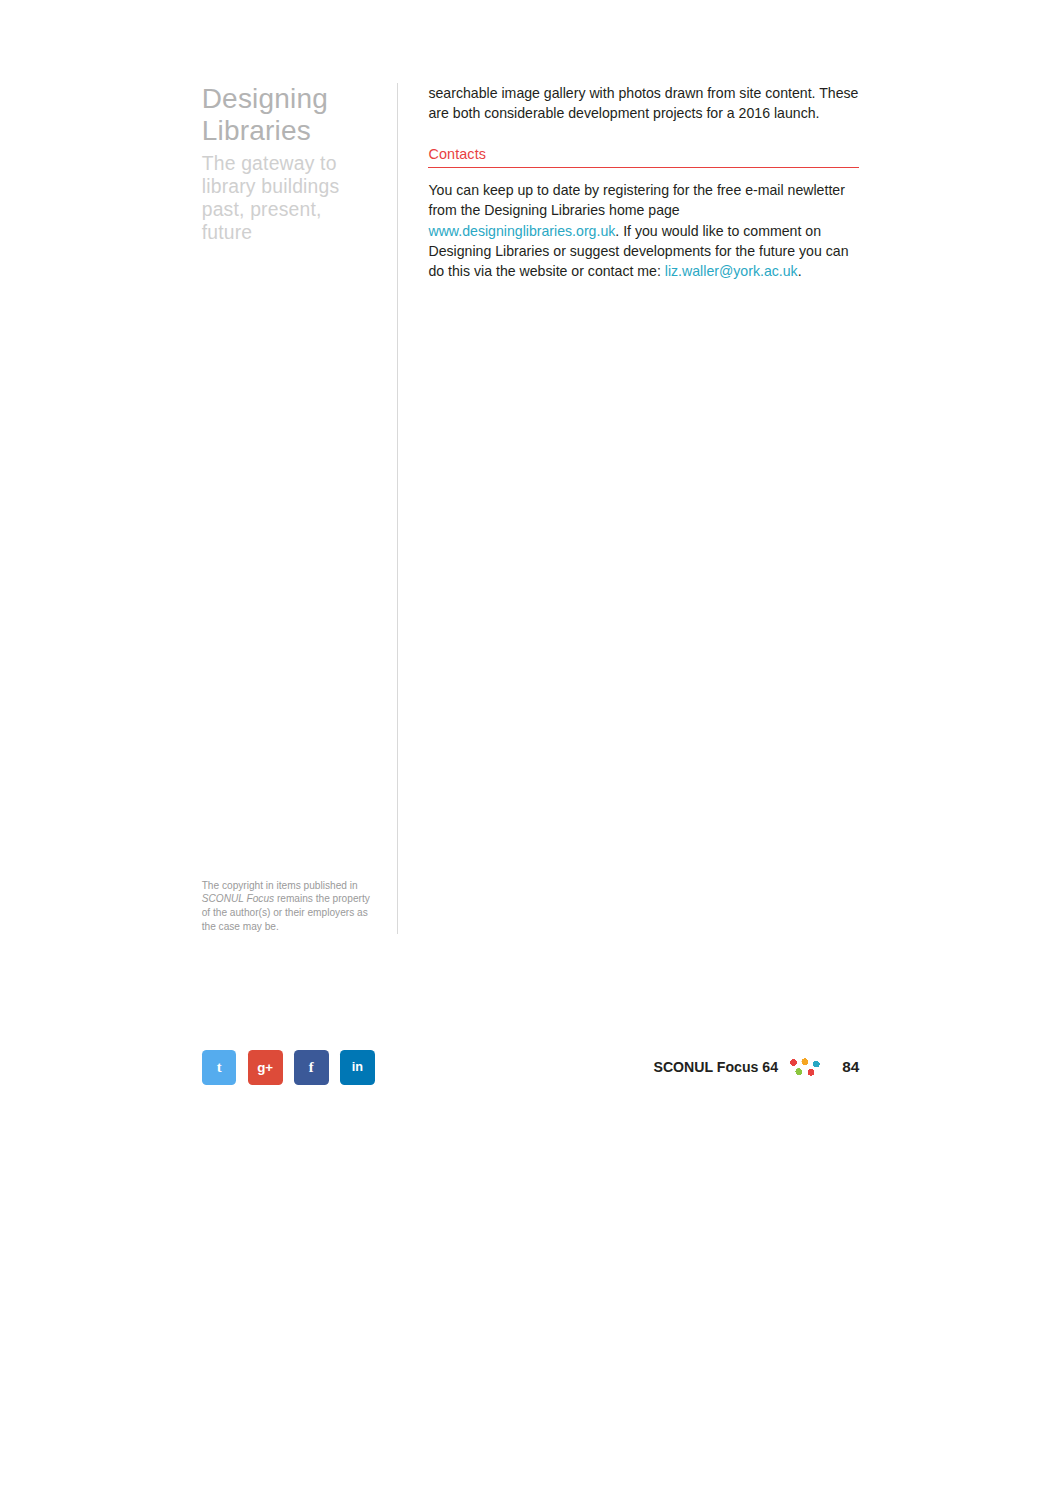Designing Libraries
The gateway to library buildings past, present, future
The copyright in items published in SCONUL Focus remains the property of the author(s) or their employers as the case may be.
searchable image gallery with photos drawn from site content. These are both considerable development projects for a 2016 launch.
Contacts
You can keep up to date by registering for the free e-mail newletter from the Designing Libraries home page www.designinglibraries.org.uk. If you would like to comment on Designing Libraries or suggest developments for the future you can do this via the website or contact me: liz.waller@york.ac.uk.
t g+ f in
SCONUL Focus 64 84